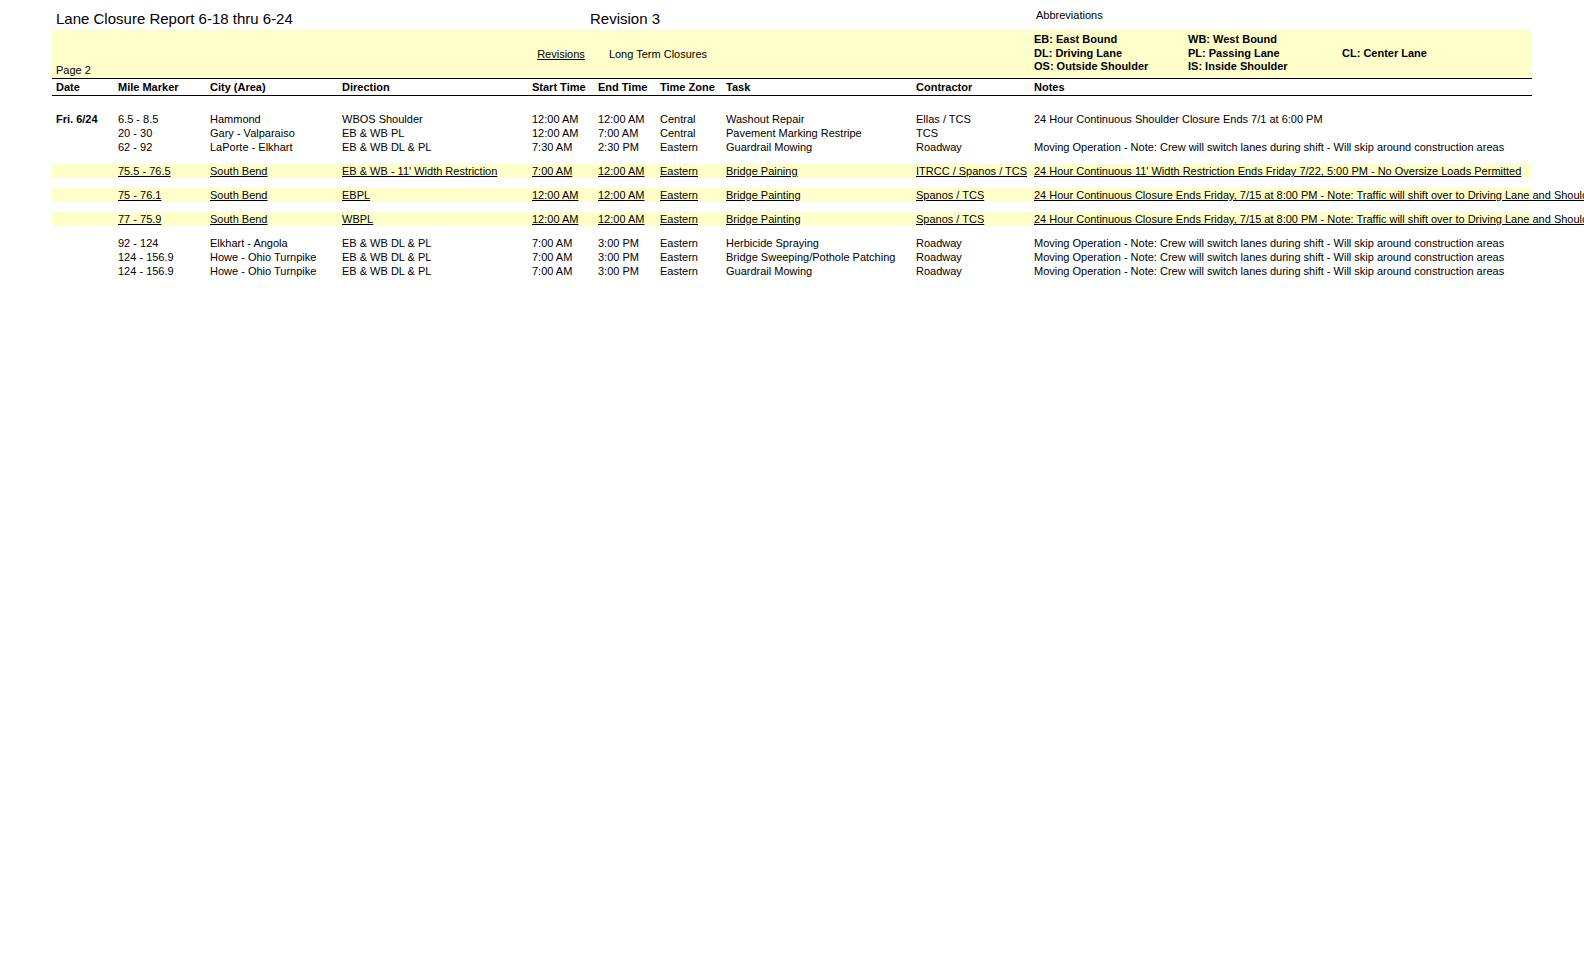| Lane Closure Report 6-18 thru 6-24 | Revision 3 | | | Abbreviations |
| Page 2 | | | | Revisions | Long Term Closures | | | EB: East Bound WB: West Bound DL: Driving Lane PL: Passing Lane CL: Center Lane OS: Outside Shoulder IS: Inside Shoulder |
| Date | Mile Marker | City (Area) | Direction | Start Time | End Time | Time Zone | Task | Contractor | Notes |
| Fri. 6/24 | 6.5 - 8.5 | Hammond | WBOS Shoulder | 12:00 AM | 12:00 AM | Central | Washout Repair | Ellas / TCS | 24 Hour Continuous Shoulder Closure Ends 7/1 at 6:00 PM |
| | 20 - 30 | Gary - Valparaiso | EB & WB PL | 12:00 AM | 7:00 AM | Central | Pavement Marking Restripe | TCS | |
| | 62 - 92 | LaPorte - Elkhart | EB & WB DL & PL | 7:30 AM | 2:30 PM | Eastern | Guardrail Mowing | Roadway | Moving Operation - Note: Crew will switch lanes during shift - Will skip around construction areas |
| | 75.5 - 76.5 | South Bend | EB & WB - 11' Width Restriction | 7:00 AM | 12:00 AM | Eastern | Bridge Paining | ITRCC / Spanos / TCS | 24 Hour Continuous 11' Width Restriction Ends Friday 7/22, 5:00 PM - No Oversize Loads Permitted |
| | 75 - 76.1 | South Bend | EBPL | 12:00 AM | 12:00 AM | Eastern | Bridge Painting | Spanos / TCS | 24 Hour Continuous Closure Ends Friday, 7/15 at 8:00 PM - Note: Traffic will shift over to Driving Lane and Shoulder |
| | 77 - 75.9 | South Bend | WBPL | 12:00 AM | 12:00 AM | Eastern | Bridge Painting | Spanos / TCS | 24 Hour Continuous Closure Ends Friday, 7/15 at 8:00 PM - Note: Traffic will shift over to Driving Lane and Shoulder |
| | 92 - 124 | Elkhart - Angola | EB & WB DL & PL | 7:00 AM | 3:00 PM | Eastern | Herbicide Spraying | Roadway | Moving Operation - Note: Crew will switch lanes during shift - Will skip around construction areas |
| | 124 - 156.9 | Howe - Ohio Turnpike | EB & WB DL & PL | 7:00 AM | 3:00 PM | Eastern | Bridge Sweeping/Pothole Patching | Roadway | Moving Operation - Note: Crew will switch lanes during shift - Will skip around construction areas |
| | 124 - 156.9 | Howe - Ohio Turnpike | EB & WB DL & PL | 7:00 AM | 3:00 PM | Eastern | Guardrail Mowing | Roadway | Moving Operation - Note: Crew will switch lanes during shift - Will skip around construction areas |